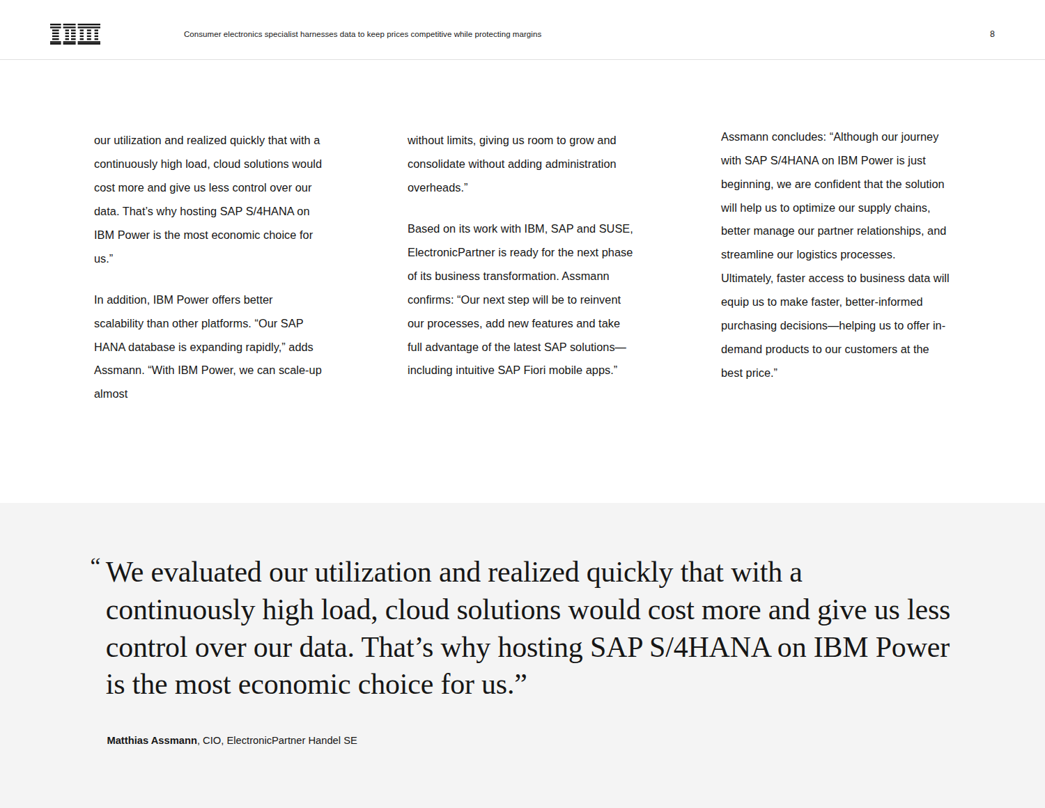Consumer electronics specialist harnesses data to keep prices competitive while protecting margins
8
our utilization and realized quickly that with a continuously high load, cloud solutions would cost more and give us less control over our data. That’s why hosting SAP S/4HANA on IBM Power is the most economic choice for us.”
In addition, IBM Power offers better scalability than other platforms. “Our SAP HANA database is expanding rapidly,” adds Assmann. “With IBM Power, we can scale-up almost
without limits, giving us room to grow and consolidate without adding administration overheads.”
Based on its work with IBM, SAP and SUSE, ElectronicPartner is ready for the next phase of its business transformation. Assmann confirms: “Our next step will be to reinvent our processes, add new features and take full advantage of the latest SAP solutions—including intuitive SAP Fiori mobile apps.”
Assmann concludes: “Although our journey with SAP S/4HANA on IBM Power is just beginning, we are confident that the solution will help us to optimize our supply chains, better manage our partner relationships, and streamline our logistics processes. Ultimately, faster access to business data will equip us to make faster, better-informed purchasing decisions—helping us to offer in-demand products to our customers at the best price.”
“We evaluated our utilization and realized quickly that with a continuously high load, cloud solutions would cost more and give us less control over our data. That’s why hosting SAP S/4HANA on IBM Power is the most economic choice for us.”
Matthias Assmann, CIO, ElectronicPartner Handel SE